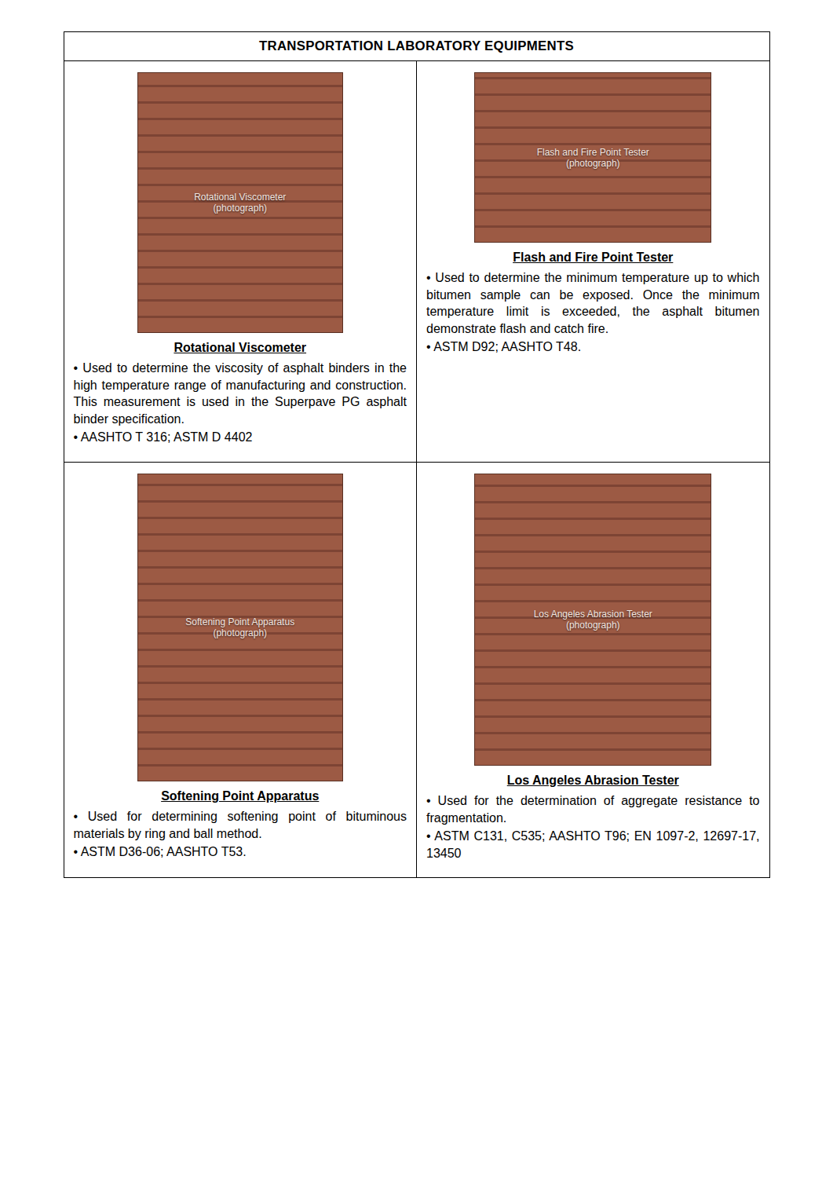| TRANSPORTATION LABORATORY EQUIPMENTS |
| --- |
| Rotational Viscometer (photograph) Rotational Viscometer • Used to determine the viscosity of asphalt binders in the high temperature range of manufacturing and construction. This measurement is used in the Superpave PG asphalt binder specification. • AASHTO T 316; ASTM D 4402 | Flash and Fire Point Tester (photograph) Flash and Fire Point Tester • Used to determine the minimum temperature up to which bitumen sample can be exposed. Once the minimum temperature limit is exceeded, the asphalt bitumen demonstrate flash and catch fire. • ASTM D92; AASHTO T48. |
| Softening Point Apparatus (photograph) Softening Point Apparatus • Used for determining softening point of bituminous materials by ring and ball method. • ASTM D36-06; AASHTO T53. | Los Angeles Abrasion Tester (photograph) Los Angeles Abrasion Tester • Used for the determination of aggregate resistance to fragmentation. • ASTM C131, C535; AASHTO T96; EN 1097-2, 12697-17, 13450 |